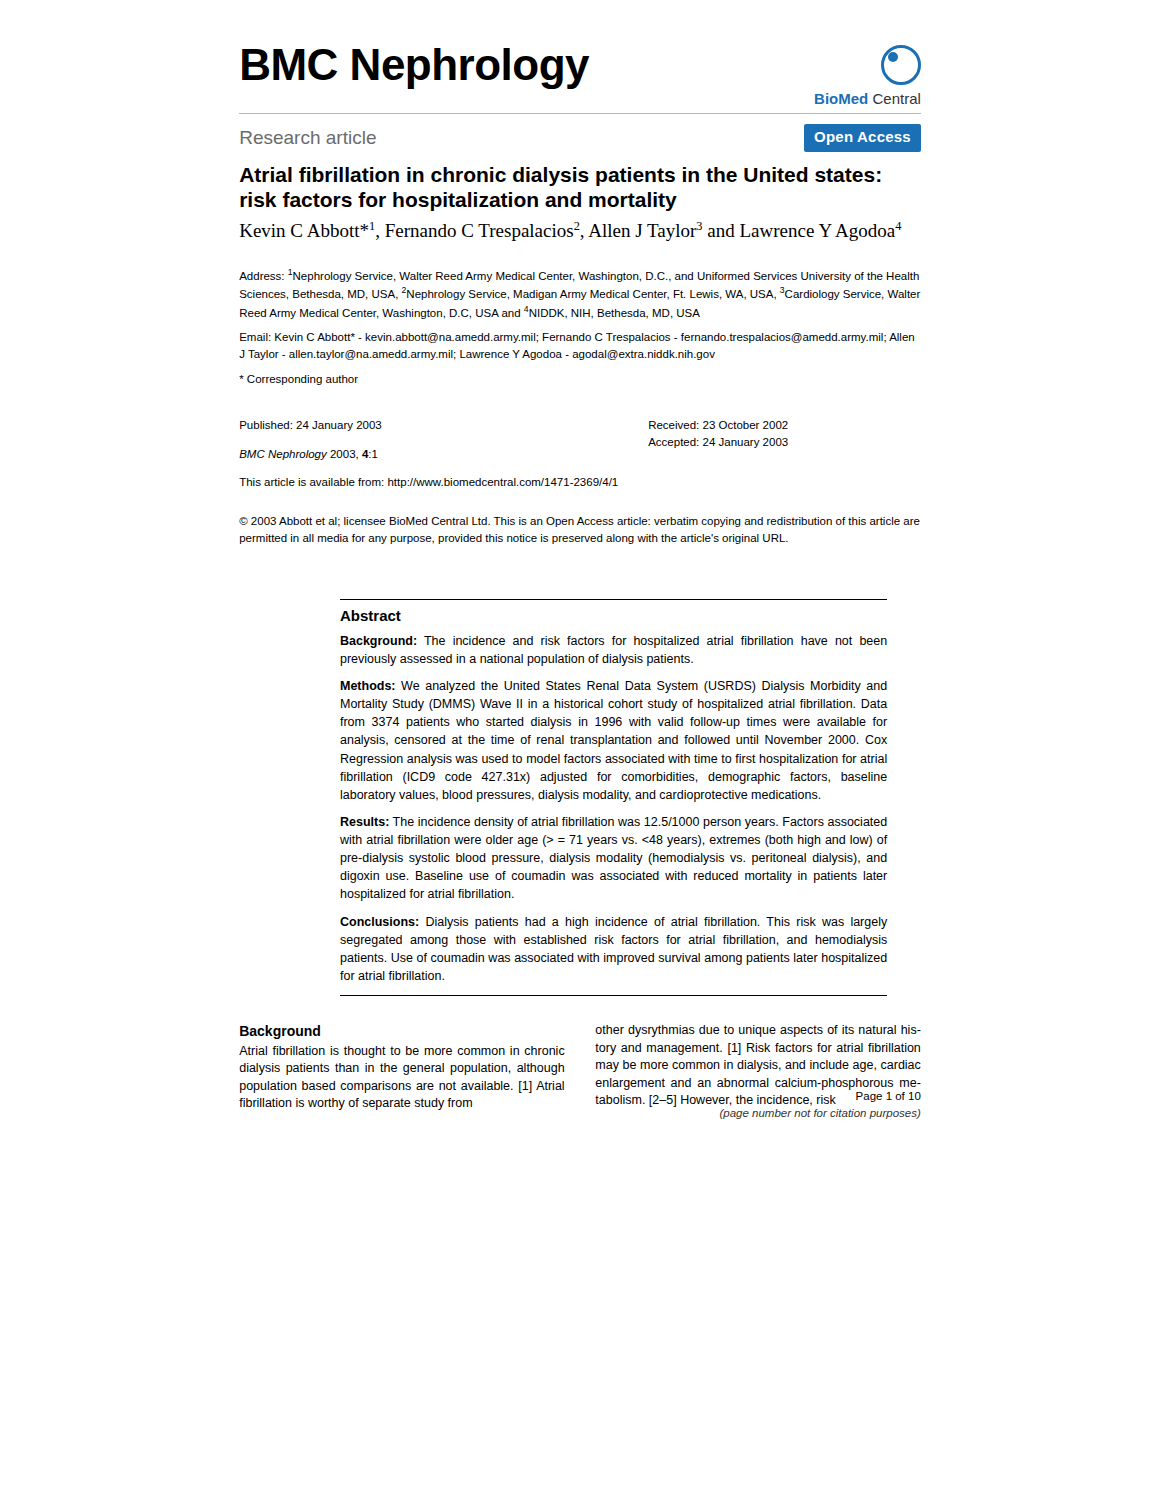BMC Nephrology
Bio Med Central
Research article
Open Access
Atrial fibrillation in chronic dialysis patients in the United states: risk factors for hospitalization and mortality
Kevin C Abbott*1, Fernando C Trespalacios2, Allen J Taylor3 and Lawrence Y Agodoa4
Address: 1Nephrology Service, Walter Reed Army Medical Center, Washington, D.C., and Uniformed Services University of the Health Sciences, Bethesda, MD, USA, 2Nephrology Service, Madigan Army Medical Center, Ft. Lewis, WA, USA, 3Cardiology Service, Walter Reed Army Medical Center, Washington, D.C, USA and 4NIDDK, NIH, Bethesda, MD, USA
Email: Kevin C Abbott* - kevin.abbott@na.amedd.army.mil; Fernando C Trespalacios - fernando.trespalacios@amedd.army.mil; Allen J Taylor - allen.taylor@na.amedd.army.mil; Lawrence Y Agodoa - agodal@extra.niddk.nih.gov
* Corresponding author
Published: 24 January 2003
BMC Nephrology 2003, 4:1
This article is available from: http://www.biomedcentral.com/1471-2369/4/1
Received: 23 October 2002
Accepted: 24 January 2003
© 2003 Abbott et al; licensee BioMed Central Ltd. This is an Open Access article: verbatim copying and redistribution of this article are permitted in all media for any purpose, provided this notice is preserved along with the article's original URL.
Abstract
Background: The incidence and risk factors for hospitalized atrial fibrillation have not been previously assessed in a national population of dialysis patients.
Methods: We analyzed the United States Renal Data System (USRDS) Dialysis Morbidity and Mortality Study (DMMS) Wave II in a historical cohort study of hospitalized atrial fibrillation. Data from 3374 patients who started dialysis in 1996 with valid follow-up times were available for analysis, censored at the time of renal transplantation and followed until November 2000. Cox Regression analysis was used to model factors associated with time to first hospitalization for atrial fibrillation (ICD9 code 427.31x) adjusted for comorbidities, demographic factors, baseline laboratory values, blood pressures, dialysis modality, and cardioprotective medications.
Results: The incidence density of atrial fibrillation was 12.5/1000 person years. Factors associated with atrial fibrillation were older age (> = 71 years vs. <48 years), extremes (both high and low) of pre-dialysis systolic blood pressure, dialysis modality (hemodialysis vs. peritoneal dialysis), and digoxin use. Baseline use of coumadin was associated with reduced mortality in patients later hospitalized for atrial fibrillation.
Conclusions: Dialysis patients had a high incidence of atrial fibrillation. This risk was largely segregated among those with established risk factors for atrial fibrillation, and hemodialysis patients. Use of coumadin was associated with improved survival among patients later hospitalized for atrial fibrillation.
Background
Atrial fibrillation is thought to be more common in chronic dialysis patients than in the general population, although population based comparisons are not available. [1] Atrial fibrillation is worthy of separate study from
other dysrythmias due to unique aspects of its natural history and management. [1] Risk factors for atrial fibrillation may be more common in dialysis, and include age, cardiac enlargement and an abnormal calcium-phosphorous metabolism. [2–5] However, the incidence, risk
Page 1 of 10
(page number not for citation purposes)